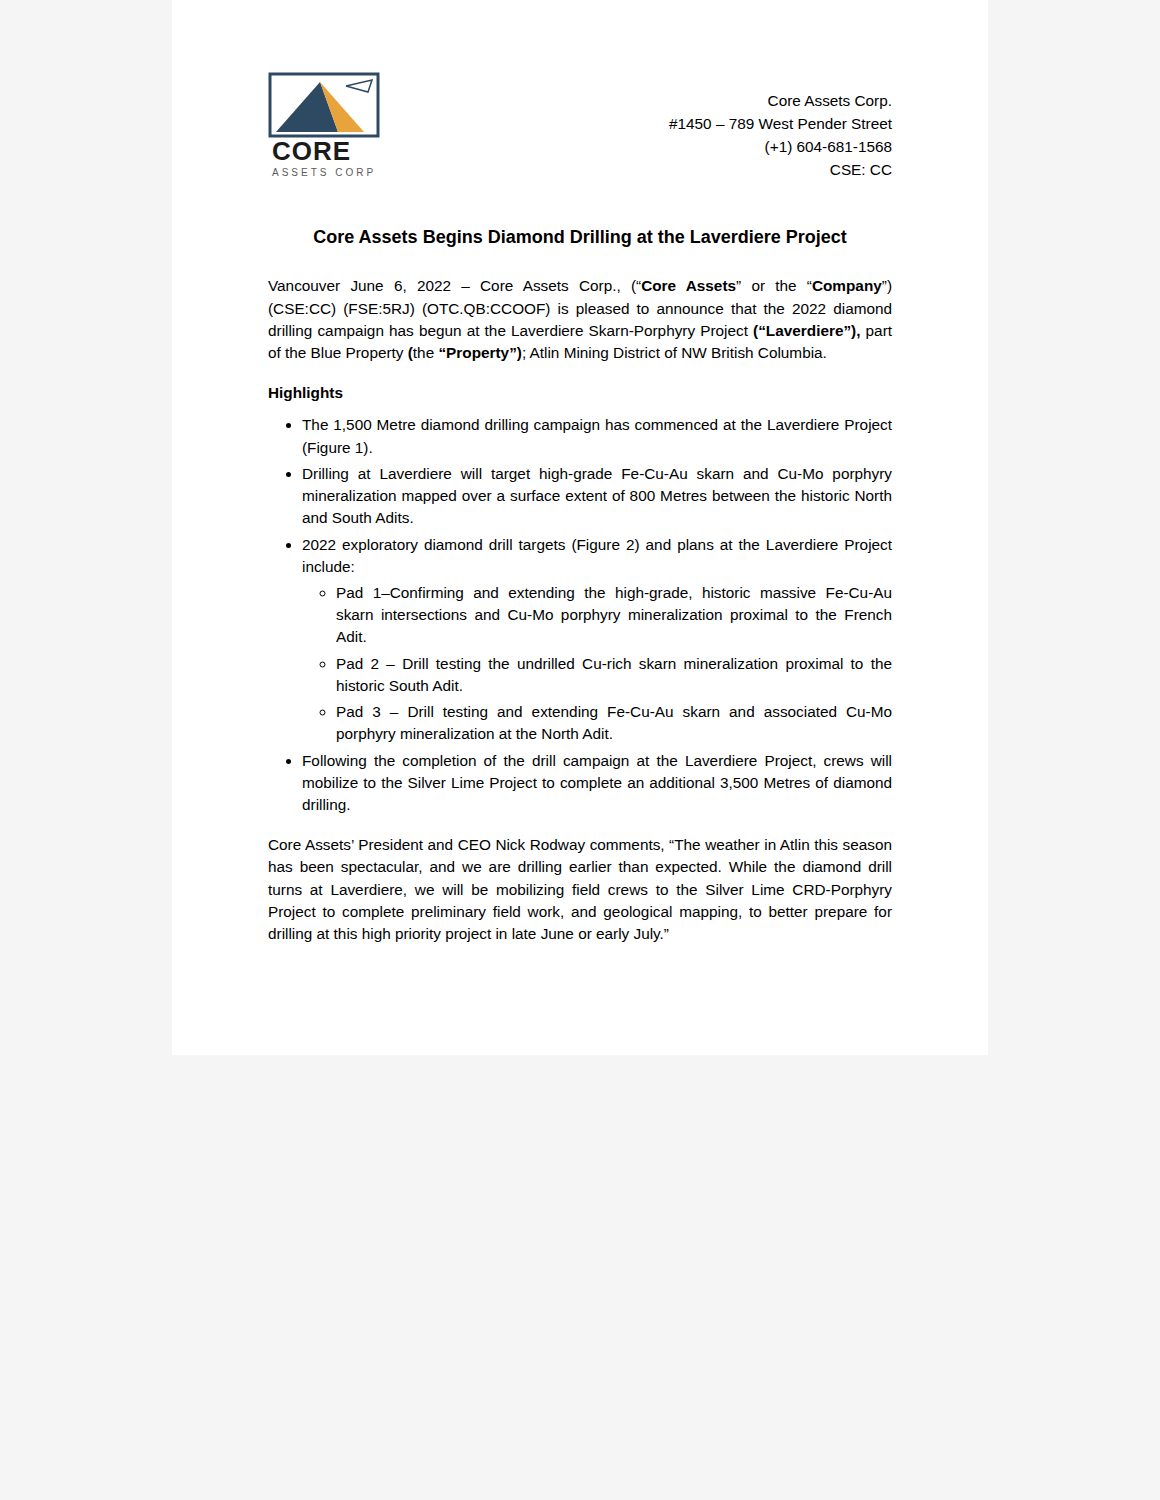CORE ASSETS CORP
Core Assets Corp.
#1450 – 789 West Pender Street
(+1) 604-681-1568
CSE: CC
Core Assets Begins Diamond Drilling at the Laverdiere Project
Vancouver June 6, 2022 – Core Assets Corp., (“Core Assets” or the “Company”) (CSE:CC) (FSE:5RJ) (OTC.QB:CCOOF) is pleased to announce that the 2022 diamond drilling campaign has begun at the Laverdiere Skarn-Porphyry Project (“Laverdiere”), part of the Blue Property (the “Property”); Atlin Mining District of NW British Columbia.
Highlights
The 1,500 Metre diamond drilling campaign has commenced at the Laverdiere Project (Figure 1).
Drilling at Laverdiere will target high-grade Fe-Cu-Au skarn and Cu-Mo porphyry mineralization mapped over a surface extent of 800 Metres between the historic North and South Adits.
2022 exploratory diamond drill targets (Figure 2) and plans at the Laverdiere Project include:
Pad 1–Confirming and extending the high-grade, historic massive Fe-Cu-Au skarn intersections and Cu-Mo porphyry mineralization proximal to the French Adit.
Pad 2 – Drill testing the undrilled Cu-rich skarn mineralization proximal to the historic South Adit.
Pad 3 – Drill testing and extending Fe-Cu-Au skarn and associated Cu-Mo porphyry mineralization at the North Adit.
Following the completion of the drill campaign at the Laverdiere Project, crews will mobilize to the Silver Lime Project to complete an additional 3,500 Metres of diamond drilling.
Core Assets’ President and CEO Nick Rodway comments, “The weather in Atlin this season has been spectacular, and we are drilling earlier than expected. While the diamond drill turns at Laverdiere, we will be mobilizing field crews to the Silver Lime CRD-Porphyry Project to complete preliminary field work, and geological mapping, to better prepare for drilling at this high priority project in late June or early July.”